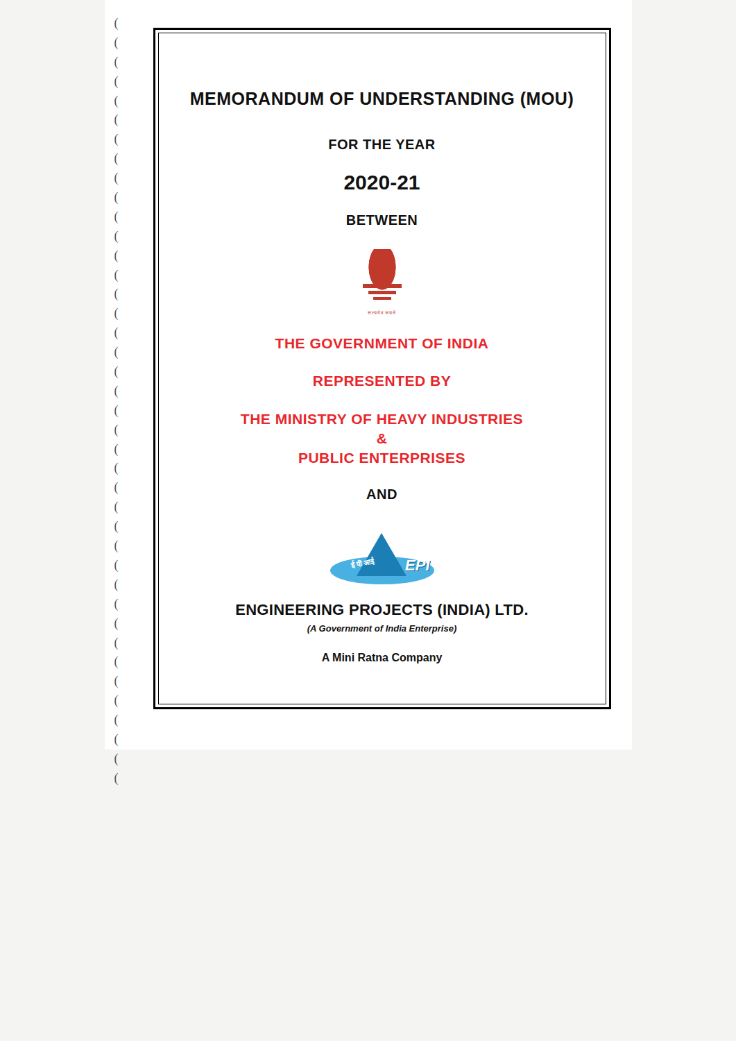(((((( (((((( (((((( (((((( (((((( (((((( ((((
MEMORANDUM OF UNDERSTANDING (MOU)
FOR THE YEAR
2020-21
BETWEEN
सत्यमेव जयते
THE GOVERNMENT OF INDIA
REPRESENTED BY
THE MINISTRY OF HEAVY INDUSTRIES
&
PUBLIC ENTERPRISES
AND
ई पी आई
EPI
ENGINEERING PROJECTS (INDIA) LTD.
(A Government of India Enterprise)
A Mini Ratna Company